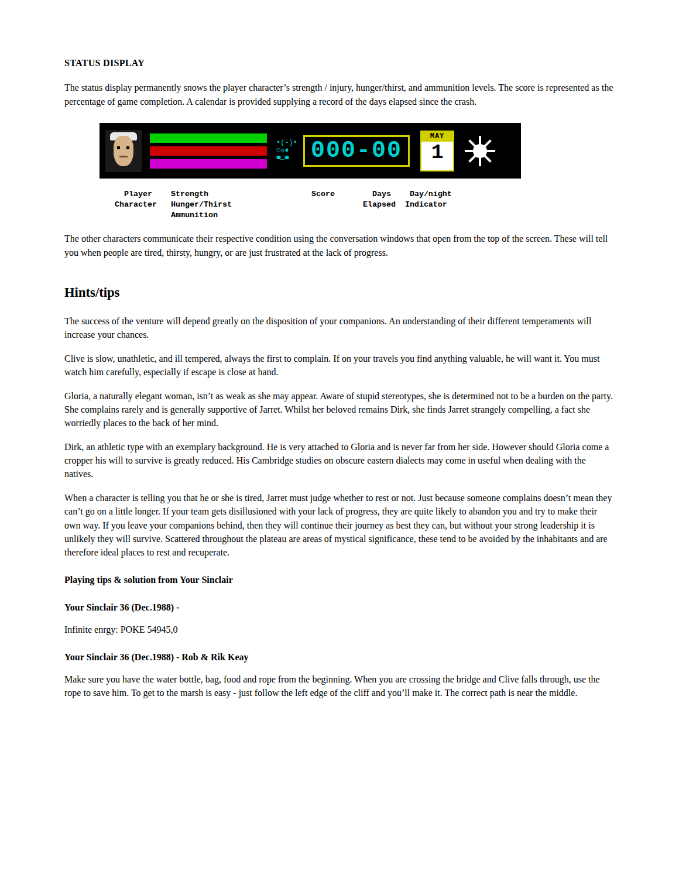STATUS DISPLAY
The status display permanently snows the player character’s strength / injury, hunger/thirst, and ammunition levels. The score is represented as the percentage of game completion. A calendar is provided supplying a record of the days elapsed since the crash.
•(-)•
☺☼♦
■□■
000-00
MAY
1
Player Strength Score Days Day/night Character Hunger/Thirst Elapsed Indicator Ammunition
The other characters communicate their respective condition using the conversation windows that open from the top of the screen. These will tell you when people are tired, thirsty, hungry, or are just frustrated at the lack of progress.
Hints/tips
The success of the venture will depend greatly on the disposition of your companions. An understanding of their different temperaments will increase your chances.
Clive is slow, unathletic, and ill tempered, always the first to complain. If on your travels you find anything valuable, he will want it. You must watch him carefully, especially if escape is close at hand.
Gloria, a naturally elegant woman, isn’t as weak as she may appear. Aware of stupid stereotypes, she is determined not to be a burden on the party. She complains rarely and is generally supportive of Jarret. Whilst her beloved remains Dirk, she finds Jarret strangely compelling, a fact she worriedly places to the back of her mind.
Dirk, an athletic type with an exemplary background. He is very attached to Gloria and is never far from her side. However should Gloria come a cropper his will to survive is greatly reduced. His Cambridge studies on obscure eastern dialects may come in useful when dealing with the natives.
When a character is telling you that he or she is tired, Jarret must judge whether to rest or not. Just because someone complains doesn’t mean they can’t go on a little longer. If your team gets disillusioned with your lack of progress, they are quite likely to abandon you and try to make their own way. If you leave your companions behind, then they will continue their journey as best they can, but without your strong leadership it is unlikely they will survive. Scattered throughout the plateau are areas of mystical significance, these tend to be avoided by the inhabitants and are therefore ideal places to rest and recuperate.
Playing tips & solution from Your Sinclair
Your Sinclair 36 (Dec.1988) -
Infinite enrgy: POKE 54945,0
Your Sinclair 36 (Dec.1988) - Rob & Rik Keay
Make sure you have the water bottle, bag, food and rope from the beginning. When you are crossing the bridge and Clive falls through, use the rope to save him. To get to the marsh is easy - just follow the left edge of the cliff and you’ll make it. The correct path is near the middle.